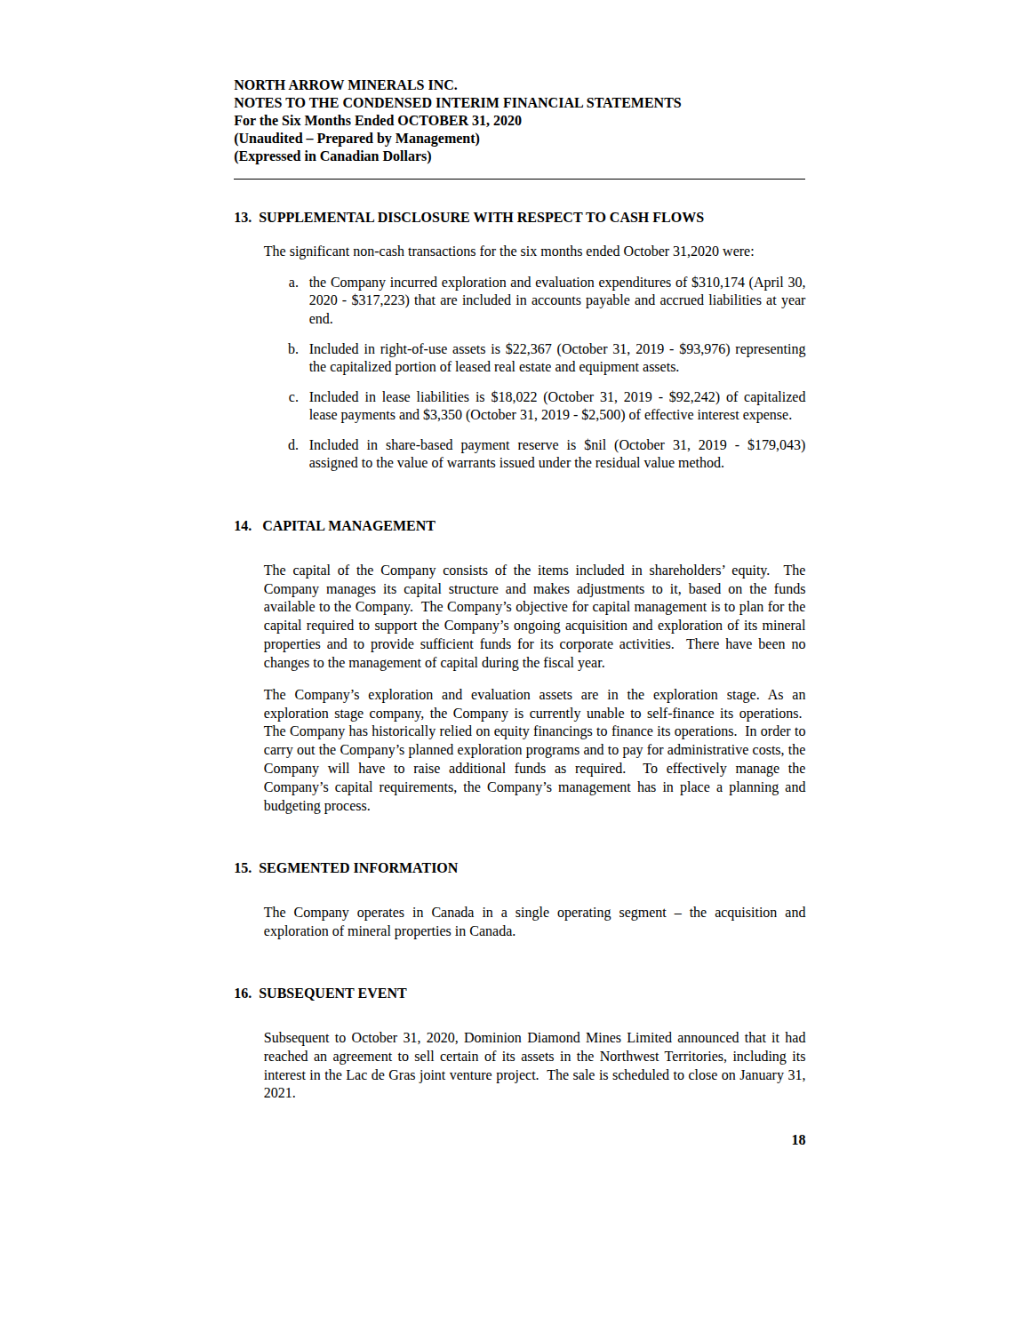NORTH ARROW MINERALS INC.
NOTES TO THE CONDENSED INTERIM FINANCIAL STATEMENTS
For the Six Months Ended OCTOBER 31, 2020
(Unaudited – Prepared by Management)
(Expressed in Canadian Dollars)
13. SUPPLEMENTAL DISCLOSURE WITH RESPECT TO CASH FLOWS
The significant non-cash transactions for the six months ended October 31,2020 were:
the Company incurred exploration and evaluation expenditures of $310,174 (April 30, 2020 - $317,223) that are included in accounts payable and accrued liabilities at year end.
Included in right-of-use assets is $22,367 (October 31, 2019 - $93,976) representing the capitalized portion of leased real estate and equipment assets.
Included in lease liabilities is $18,022 (October 31, 2019 - $92,242) of capitalized lease payments and $3,350 (October 31, 2019 - $2,500) of effective interest expense.
Included in share-based payment reserve is $nil (October 31, 2019 - $179,043) assigned to the value of warrants issued under the residual value method.
14. CAPITAL MANAGEMENT
The capital of the Company consists of the items included in shareholders’ equity. The Company manages its capital structure and makes adjustments to it, based on the funds available to the Company. The Company’s objective for capital management is to plan for the capital required to support the Company’s ongoing acquisition and exploration of its mineral properties and to provide sufficient funds for its corporate activities. There have been no changes to the management of capital during the fiscal year.
The Company’s exploration and evaluation assets are in the exploration stage. As an exploration stage company, the Company is currently unable to self-finance its operations. The Company has historically relied on equity financings to finance its operations. In order to carry out the Company’s planned exploration programs and to pay for administrative costs, the Company will have to raise additional funds as required. To effectively manage the Company’s capital requirements, the Company’s management has in place a planning and budgeting process.
15. SEGMENTED INFORMATION
The Company operates in Canada in a single operating segment – the acquisition and exploration of mineral properties in Canada.
16. SUBSEQUENT EVENT
Subsequent to October 31, 2020, Dominion Diamond Mines Limited announced that it had reached an agreement to sell certain of its assets in the Northwest Territories, including its interest in the Lac de Gras joint venture project. The sale is scheduled to close on January 31, 2021.
18